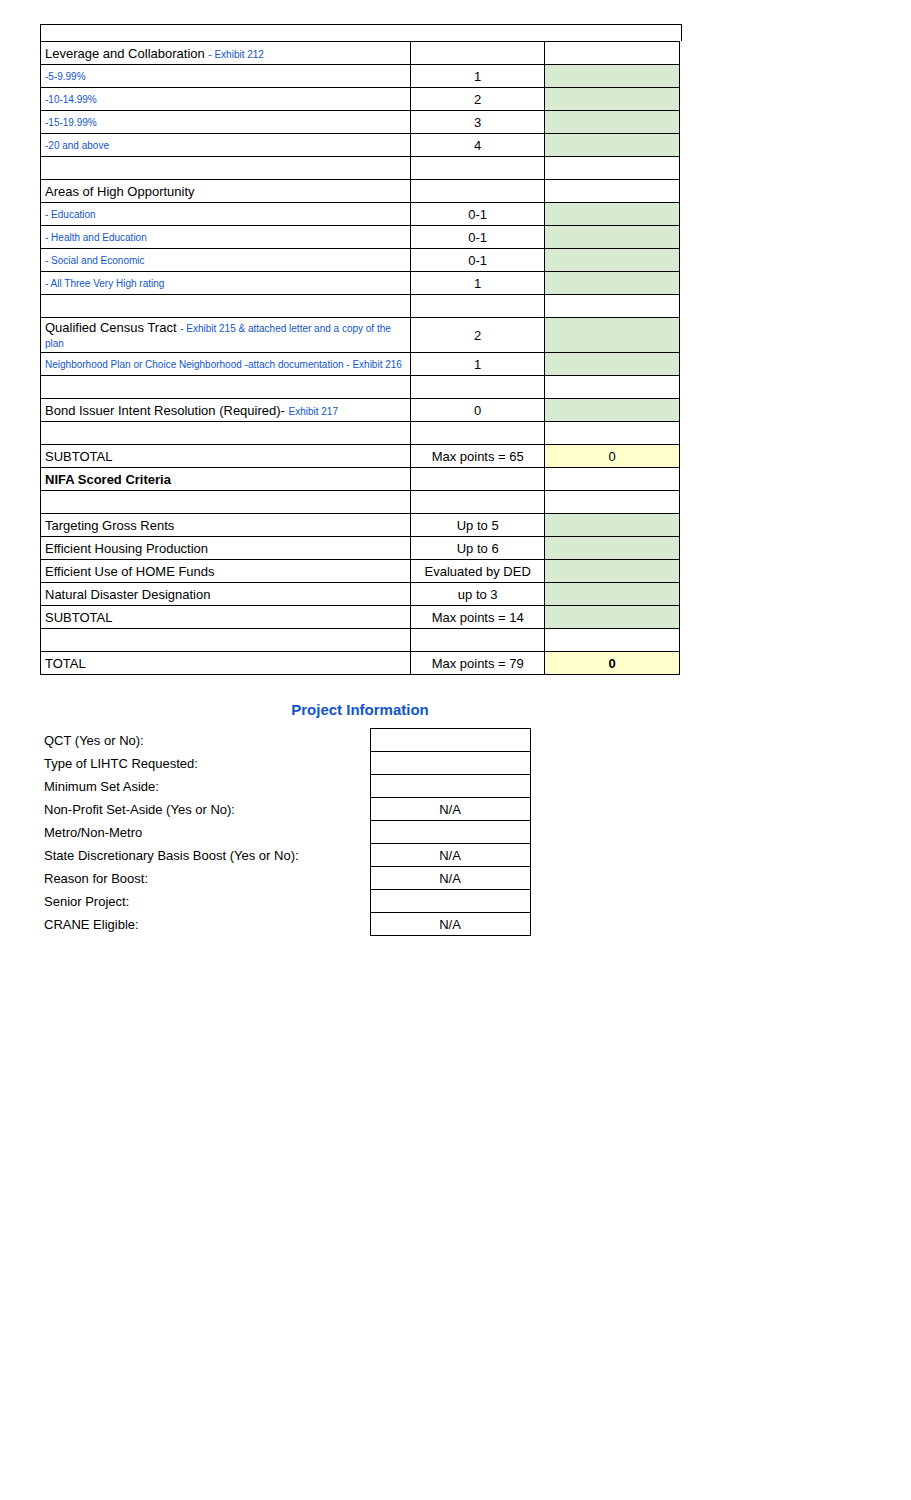| Leverage and Collaboration - Exhibit 212 | | |
| -5-9.99% | 1 | |
| -10-14.99% | 2 | |
| -15-19.99% | 3 | |
| -20 and above | 4 | |
| Areas of High Opportunity | | |
| - Education | 0-1 | |
| - Health and Education | 0-1 | |
| - Social and Economic | 0-1 | |
| - All Three Very High rating | 1 | |
| Qualified Census Tract - Exhibit 215 & attached letter and a copy of the plan | 2 | |
| Neighborhood Plan or Choice Neighborhood -attach documentation - Exhibit 216 | 1 | |
| Bond Issuer Intent Resolution (Required)- Exhibit 217 | 0 | |
| SUBTOTAL | Max points = 65 | 0 |
| NIFA Scored Criteria | | |
| Targeting Gross Rents | Up to 5 | |
| Efficient Housing Production | Up to 6 | |
| Efficient Use of HOME Funds | Evaluated by DED | |
| Natural Disaster Designation | up to 3 | |
| SUBTOTAL | Max points = 14 | |
| TOTAL | Max points = 79 | 0 |
Project Information
| QCT (Yes or No): | | |
| Type of LIHTC Requested: | | |
| Minimum Set Aside: | | |
| Non-Profit Set-Aside (Yes or No): | N/A | |
| Metro/Non-Metro | | |
| State Discretionary Basis Boost (Yes or No): | N/A | |
| Reason for Boost: | N/A | |
| Senior Project: | | |
| CRANE Eligible: | N/A | |